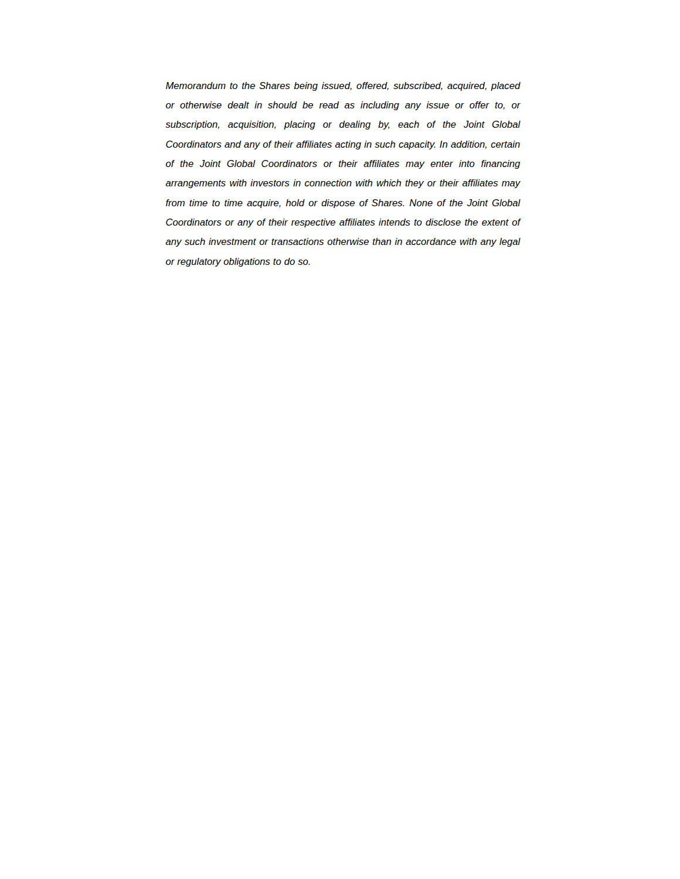Memorandum to the Shares being issued, offered, subscribed, acquired, placed or otherwise dealt in should be read as including any issue or offer to, or subscription, acquisition, placing or dealing by, each of the Joint Global Coordinators and any of their affiliates acting in such capacity. In addition, certain of the Joint Global Coordinators or their affiliates may enter into financing arrangements with investors in connection with which they or their affiliates may from time to time acquire, hold or dispose of Shares. None of the Joint Global Coordinators or any of their respective affiliates intends to disclose the extent of any such investment or transactions otherwise than in accordance with any legal or regulatory obligations to do so.